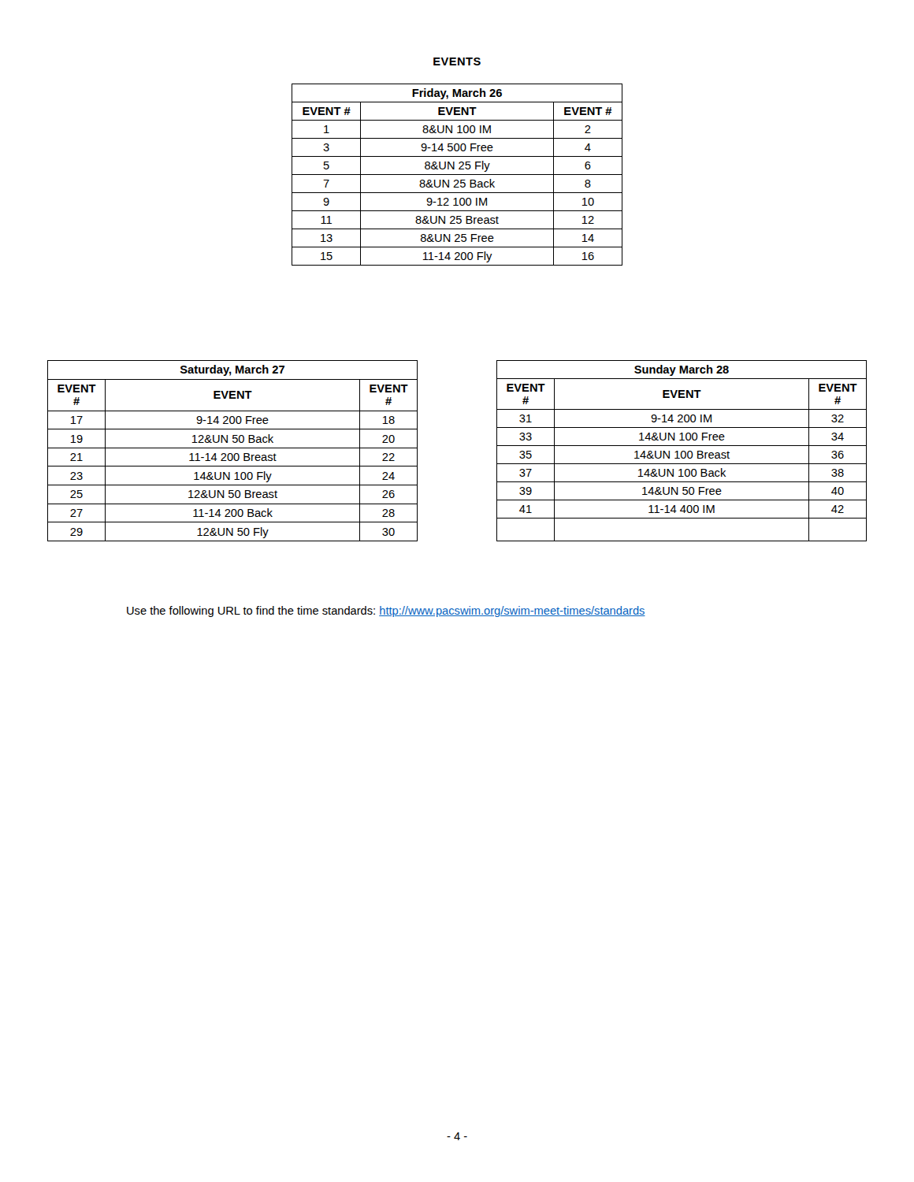EVENTS
| Friday, March 26 |
| EVENT # | EVENT | EVENT # |
| 1 | 8&UN 100 IM | 2 |
| 3 | 9-14 500 Free | 4 |
| 5 | 8&UN 25 Fly | 6 |
| 7 | 8&UN 25 Back | 8 |
| 9 | 9-12 100 IM | 10 |
| 11 | 8&UN 25 Breast | 12 |
| 13 | 8&UN 25 Free | 14 |
| 15 | 11-14 200 Fly | 16 |
| Saturday, March 27 |
| EVENT # | EVENT | EVENT # |
| 17 | 9-14 200 Free | 18 |
| 19 | 12&UN 50 Back | 20 |
| 21 | 11-14 200 Breast | 22 |
| 23 | 14&UN 100 Fly | 24 |
| 25 | 12&UN 50 Breast | 26 |
| 27 | 11-14 200 Back | 28 |
| 29 | 12&UN 50 Fly | 30 |
| Sunday March 28 |
| EVENT # | EVENT | EVENT # |
| 31 | 9-14 200 IM | 32 |
| 33 | 14&UN 100 Free | 34 |
| 35 | 14&UN 100 Breast | 36 |
| 37 | 14&UN 100 Back | 38 |
| 39 | 14&UN 50 Free | 40 |
| 41 | 11-14 400 IM | 42 |
Use the following URL to find the time standards: http://www.pacswim.org/swim-meet-times/standards
- 4 -